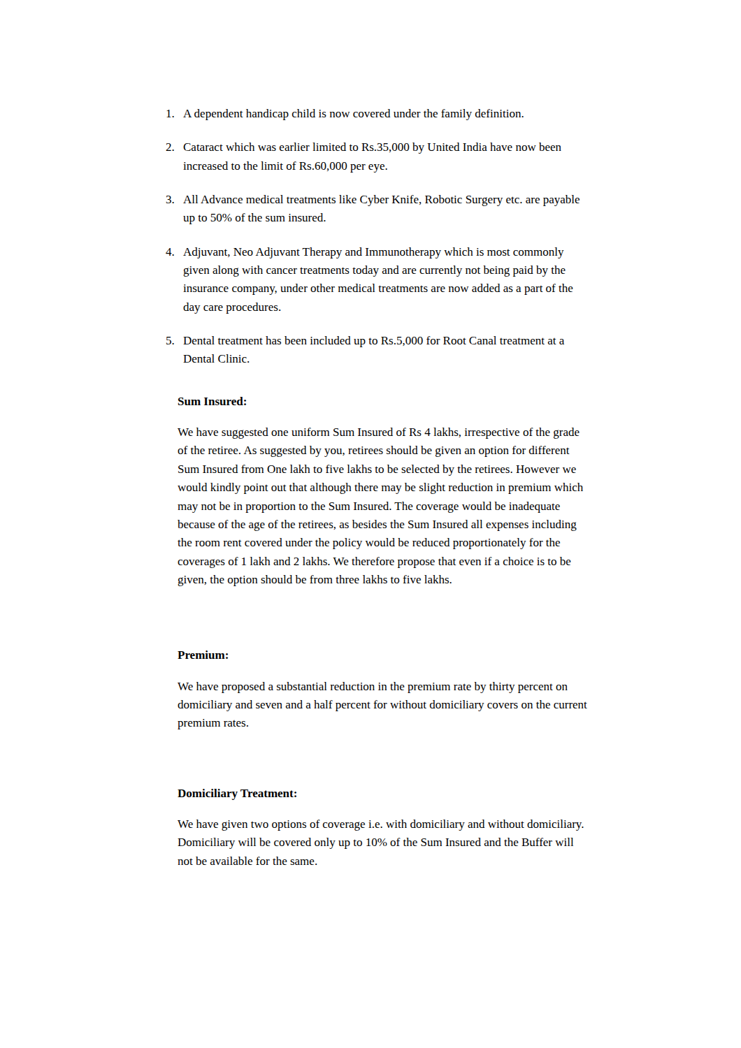A dependent handicap child is now covered under the family definition.
Cataract which was earlier limited to Rs.35,000 by United India have now been increased to the limit of Rs.60,000 per eye.
All Advance medical treatments like Cyber Knife, Robotic Surgery etc. are payable up to 50% of the sum insured.
Adjuvant, Neo Adjuvant Therapy and Immunotherapy which is most commonly given along with cancer treatments today and are currently not being paid by the insurance company, under other medical treatments are now added as a part of the day care procedures.
Dental treatment has been included up to Rs.5,000 for Root Canal treatment at a Dental Clinic.
Sum Insured:
We have suggested one uniform Sum Insured of Rs 4 lakhs, irrespective of the grade of the retiree. As suggested by you, retirees should be given an option for different Sum Insured from One lakh to five lakhs to be selected by the retirees. However we would kindly point out that although there may be slight reduction in premium which may not be in proportion to the Sum Insured. The coverage would be inadequate because of the age of the retirees, as besides the Sum Insured all expenses including the room rent covered under the policy would be reduced proportionately for the coverages of 1 lakh and 2 lakhs. We therefore propose that even if a choice is to be given, the option should be from three lakhs to five lakhs.
Premium:
We have proposed a substantial reduction in the premium rate by thirty percent on domiciliary and seven and a half percent for without domiciliary covers on the current premium rates.
Domiciliary Treatment:
We have given two options of coverage i.e. with domiciliary and without domiciliary. Domiciliary will be covered only up to 10% of the Sum Insured and the Buffer will not be available for the same.